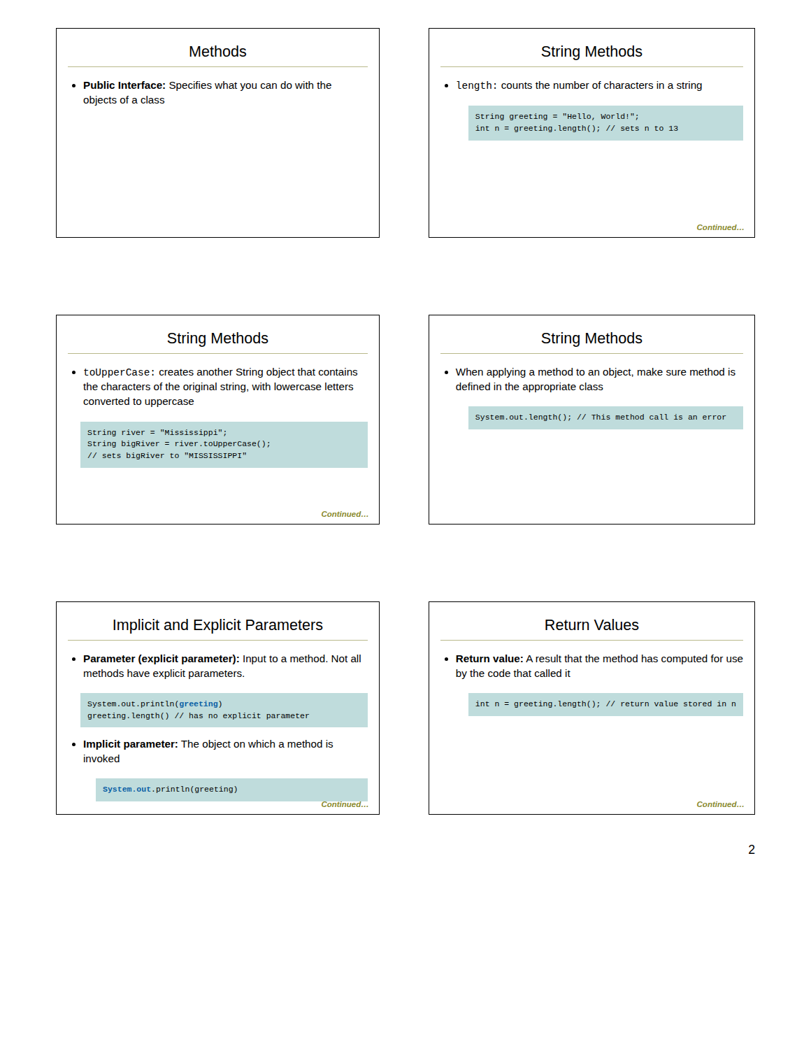Methods
Public Interface: Specifies what you can do with the objects of a class
String Methods
length: counts the number of characters in a string
String greeting = "Hello, World!"; int n = greeting.length(); // sets n to 13
Continued…
String Methods
toUpperCase: creates another String object that contains the characters of the original string, with lowercase letters converted to uppercase
String river = "Mississippi"; String bigRiver = river.toUpperCase(); // sets bigRiver to "MISSISSIPPI"
Continued…
String Methods
When applying a method to an object, make sure method is defined in the appropriate class
System.out.length(); // This method call is an error
Implicit and Explicit Parameters
Parameter (explicit parameter): Input to a method. Not all methods have explicit parameters.
System.out.println(greeting) greeting.length() // has no explicit parameter
Implicit parameter: The object on which a method is invoked
System.out.println(greeting)
Continued…
Return Values
Return value: A result that the method has computed for use by the code that called it
int n = greeting.length(); // return value stored in n
Continued…
2